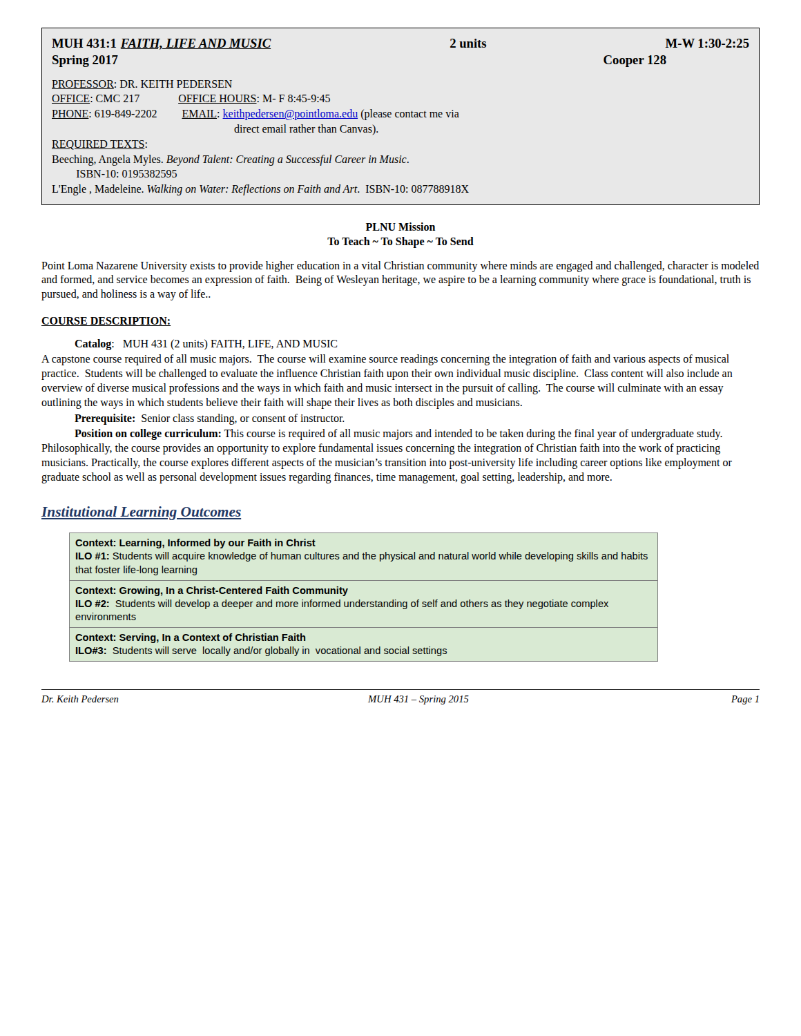MUH 431:1 FAITH, LIFE AND MUSIC 2 units M-W 1:30-2:25
Spring 2017 Cooper 128
PROFESSOR: DR. KEITH PEDERSEN
OFFICE: CMC 217 OFFICE HOURS: M- F 8:45-9:45
PHONE: 619-849-2202 EMAIL: keithpedersen@pointloma.edu (please contact me via
direct email rather than Canvas).
REQUIRED TEXTS:
Beeching, Angela Myles. Beyond Talent: Creating a Successful Career in Music.
ISBN-10: 0195382595
L'Engle , Madeleine. Walking on Water: Reflections on Faith and Art. ISBN-10: 087788918X
PLNU Mission
To Teach ~ To Shape ~ To Send
Point Loma Nazarene University exists to provide higher education in a vital Christian community where minds are engaged and challenged, character is modeled and formed, and service becomes an expression of faith. Being of Wesleyan heritage, we aspire to be a learning community where grace is foundational, truth is pursued, and holiness is a way of life..
COURSE DESCRIPTION:
Catalog: MUH 431 (2 units) FAITH, LIFE, AND MUSIC
A capstone course required of all music majors. The course will examine source readings concerning the integration of faith and various aspects of musical practice. Students will be challenged to evaluate the influence Christian faith upon their own individual music discipline. Class content will also include an overview of diverse musical professions and the ways in which faith and music intersect in the pursuit of calling. The course will culminate with an essay outlining the ways in which students believe their faith will shape their lives as both disciples and musicians.
Prerequisite: Senior class standing, or consent of instructor.
Position on college curriculum: This course is required of all music majors and intended to be taken during the final year of undergraduate study. Philosophically, the course provides an opportunity to explore fundamental issues concerning the integration of Christian faith into the work of practicing musicians. Practically, the course explores different aspects of the musician’s transition into post-university life including career options like employment or graduate school as well as personal development issues regarding finances, time management, goal setting, leadership, and more.
Institutional Learning Outcomes
| Context: Learning, Informed by our Faith in Christ ILO #1: Students will acquire knowledge of human cultures and the physical and natural world while developing skills and habits that foster life-long learning |
| Context: Growing, In a Christ-Centered Faith Community ILO #2: Students will develop a deeper and more informed understanding of self and others as they negotiate complex environments |
| Context: Serving, In a Context of Christian Faith ILO#3: Students will serve locally and/or globally in vocational and social settings |
Dr. Keith Pedersen MUH 431 – Spring 2015 Page 1